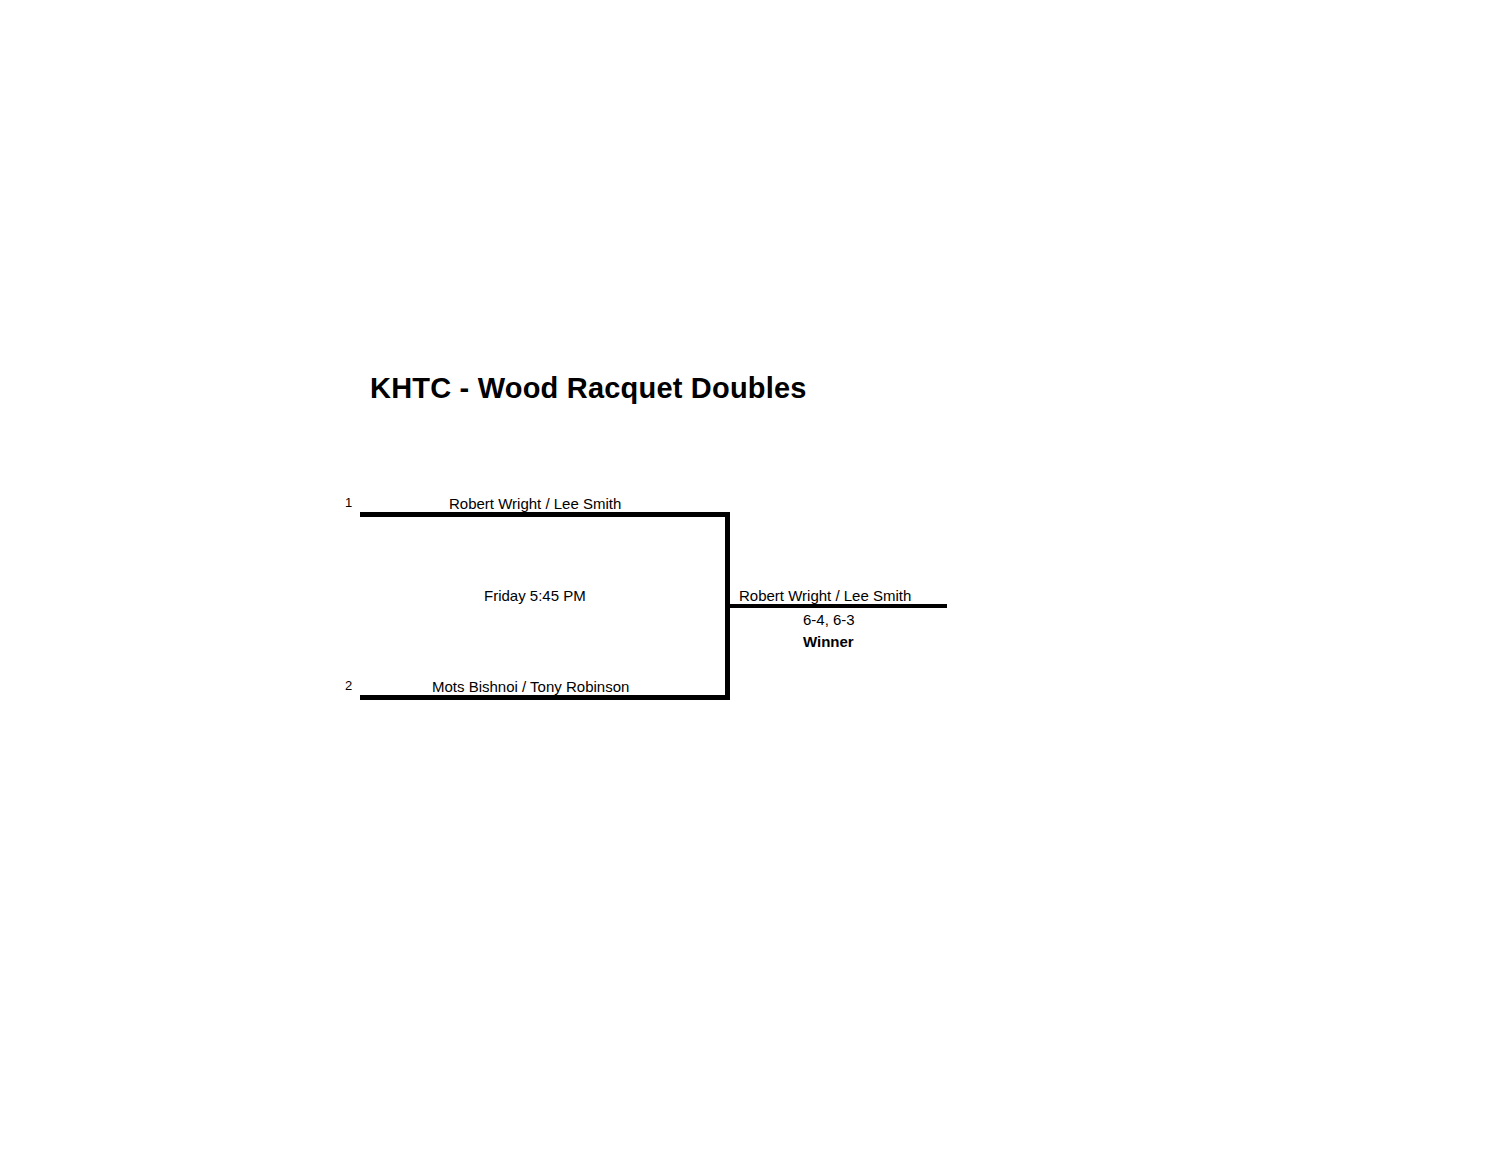KHTC - Wood Racquet Doubles
1 Robert Wright / Lee Smith Friday 5:45 PM 2 Mots Bishnoi / Tony Robinson Robert Wright / Lee Smith 6-4, 6-3 Winner